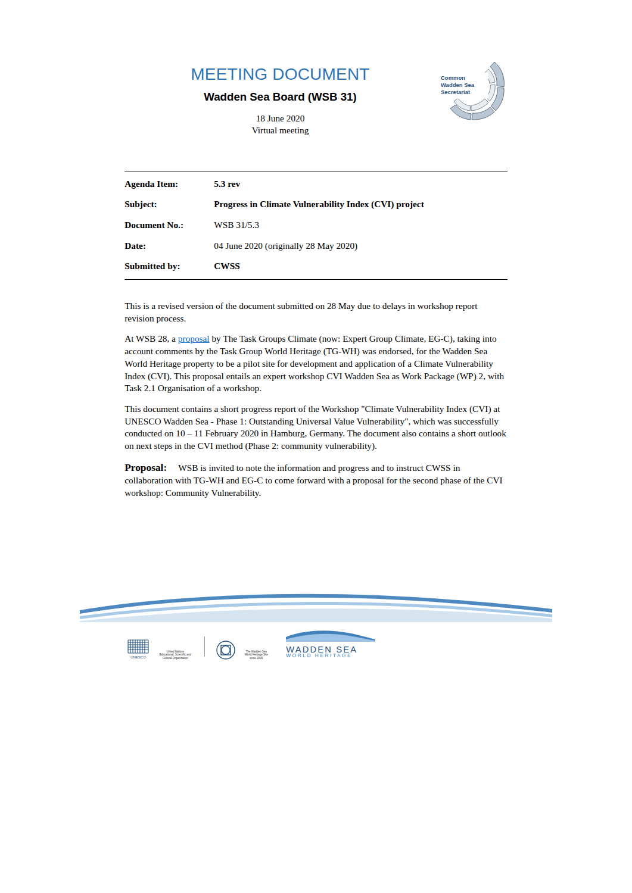MEETING DOCUMENT
Wadden Sea Board (WSB 31)
18 June 2020
Virtual meeting
Common Wadden Sea Secretariat Common Wadden Sea Secretariat
| Agenda Item: | 5.3 rev |
| Subject: | Progress in Climate Vulnerability Index (CVI) project |
| Document No.: | WSB 31/5.3 |
| Date: | 04 June 2020 (originally 28 May 2020) |
| Submitted by: | CWSS |
This is a revised version of the document submitted on 28 May due to delays in workshop report revision process.
At WSB 28, a proposal by The Task Groups Climate (now: Expert Group Climate, EG-C), taking into account comments by the Task Group World Heritage (TG-WH) was endorsed, for the Wadden Sea World Heritage property to be a pilot site for development and application of a Climate Vulnerability Index (CVI). This proposal entails an expert workshop CVI Wadden Sea as Work Package (WP) 2, with Task 2.1 Organisation of a workshop.
This document contains a short progress report of the Workshop "Climate Vulnerability Index (CVI) at UNESCO Wadden Sea - Phase 1: Outstanding Universal Value Vulnerability", which was successfully conducted on 10 – 11 February 2020 in Hamburg, Germany. The document also contains a short outlook on next steps in the CVI method (Phase 2: community vulnerability).
Proposal: WSB is invited to note the information and progress and to instruct CWSS in collaboration with TG-WH and EG-C to come forward with a proposal for the second phase of the CVI workshop: Community Vulnerability.
UNESCO UNESCO
United Nations
Educational, Scientific and
Cultural Organization
World Heritage
The Wadden Sea
World Heritage Site
since 2009
WADDEN SEA
WORLD HERITAGE